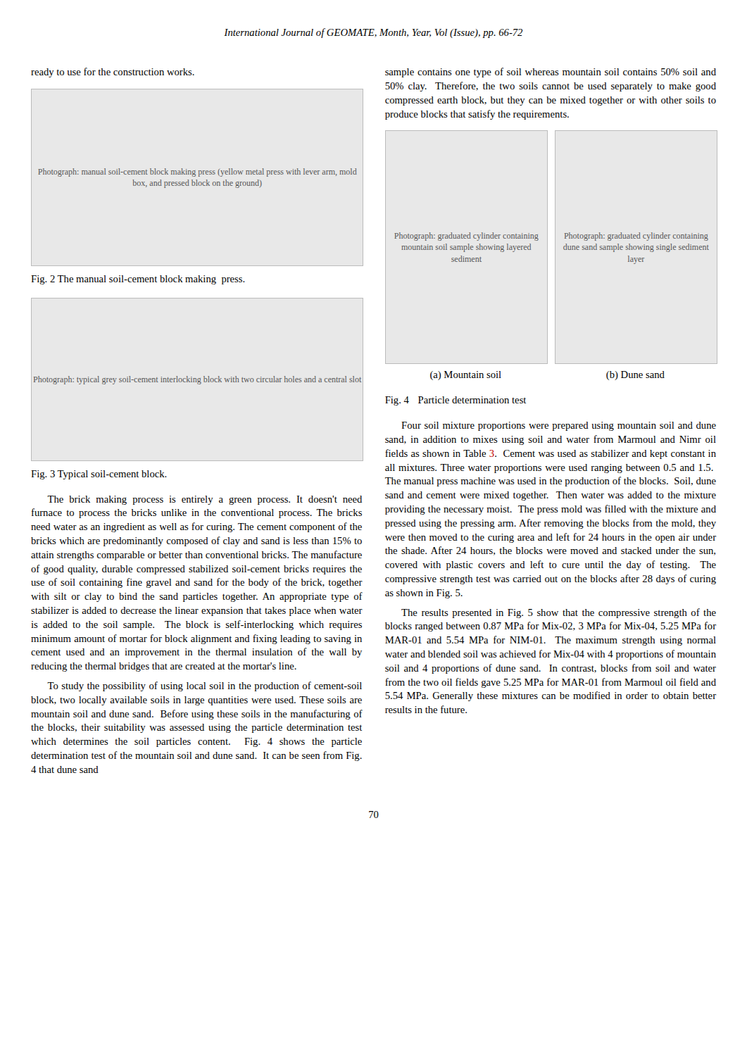International Journal of GEOMATE, Month, Year, Vol (Issue), pp. 66-72
ready to use for the construction works.
Photograph: manual soil-cement block making press (yellow metal press with lever arm, mold box, and pressed block on the ground)
Fig. 2 The manual soil-cement block making press.
Photograph: typical grey soil-cement interlocking block with two circular holes and a central slot
Fig. 3 Typical soil-cement block.
The brick making process is entirely a green process. It doesn't need furnace to process the bricks unlike in the conventional process. The bricks need water as an ingredient as well as for curing. The cement component of the bricks which are predominantly composed of clay and sand is less than 15% to attain strengths comparable or better than conventional bricks. The manufacture of good quality, durable compressed stabilized soil-cement bricks requires the use of soil containing fine gravel and sand for the body of the brick, together with silt or clay to bind the sand particles together. An appropriate type of stabilizer is added to decrease the linear expansion that takes place when water is added to the soil sample. The block is self-interlocking which requires minimum amount of mortar for block alignment and fixing leading to saving in cement used and an improvement in the thermal insulation of the wall by reducing the thermal bridges that are created at the mortar's line.
To study the possibility of using local soil in the production of cement-soil block, two locally available soils in large quantities were used. These soils are mountain soil and dune sand. Before using these soils in the manufacturing of the blocks, their suitability was assessed using the particle determination test which determines the soil particles content. Fig. 4 shows the particle determination test of the mountain soil and dune sand. It can be seen from Fig. 4 that dune sand
sample contains one type of soil whereas mountain soil contains 50% soil and 50% clay. Therefore, the two soils cannot be used separately to make good compressed earth block, but they can be mixed together or with other soils to produce blocks that satisfy the requirements.
Photograph: graduated cylinder containing mountain soil sample showing layered sediment
Photograph: graduated cylinder containing dune sand sample showing single sediment layer
(a) Mountain soil (b) Dune sand
Fig. 4 Particle determination test
Four soil mixture proportions were prepared using mountain soil and dune sand, in addition to mixes using soil and water from Marmoul and Nimr oil fields as shown in Table 3. Cement was used as stabilizer and kept constant in all mixtures. Three water proportions were used ranging between 0.5 and 1.5. The manual press machine was used in the production of the blocks. Soil, dune sand and cement were mixed together. Then water was added to the mixture providing the necessary moist. The press mold was filled with the mixture and pressed using the pressing arm. After removing the blocks from the mold, they were then moved to the curing area and left for 24 hours in the open air under the shade. After 24 hours, the blocks were moved and stacked under the sun, covered with plastic covers and left to cure until the day of testing. The compressive strength test was carried out on the blocks after 28 days of curing as shown in Fig. 5.
The results presented in Fig. 5 show that the compressive strength of the blocks ranged between 0.87 MPa for Mix-02, 3 MPa for Mix-04, 5.25 MPa for MAR-01 and 5.54 MPa for NIM-01. The maximum strength using normal water and blended soil was achieved for Mix-04 with 4 proportions of mountain soil and 4 proportions of dune sand. In contrast, blocks from soil and water from the two oil fields gave 5.25 MPa for MAR-01 from Marmoul oil field and 5.54 MPa. Generally these mixtures can be modified in order to obtain better results in the future.
70